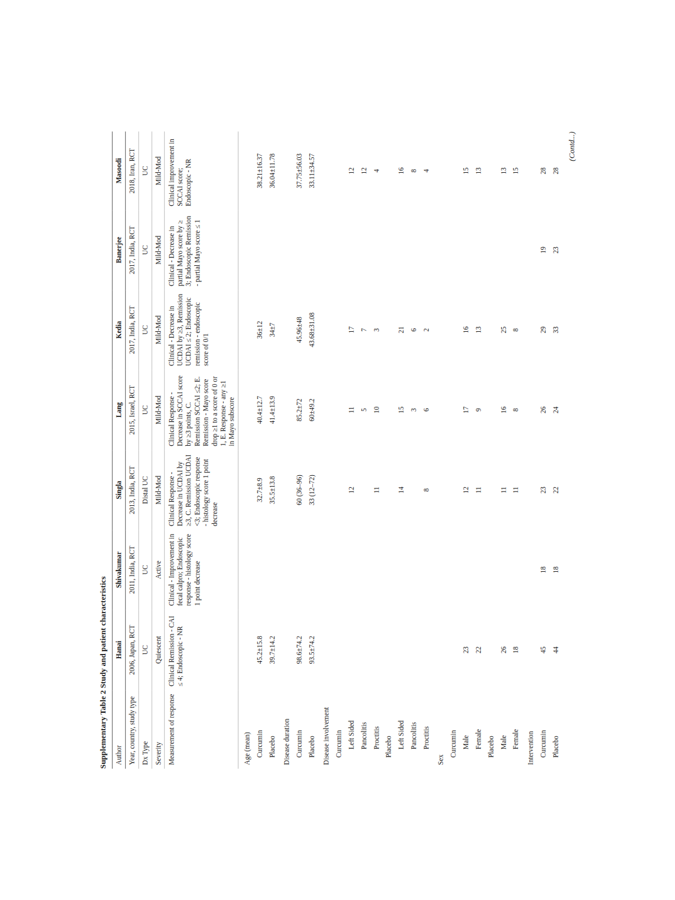Supplementary Table 2 Study and patient characteristics
| Author | Hanai | Shivakumar | Singla | Lang | Kedia | Banerjee | Masoodi |
| --- | --- | --- | --- | --- | --- | --- | --- |
| Year, country, study type | 2006, Japan, RCT | 2011, India, RCT | 2013, India, RCT | 2015, Israel, RCT | 2017, India, RCT | 2017, India, RCT | 2018, Iran, RCT |
| Dx Type | UC | UC | Distal UC | UC | UC | UC | UC |
| Severity | Quiescent | Active | Mild-Mod | Mild-Mod | Mild-Mod | Mild-Mod | Mild-Mod |
| Measurement of response | Clinical Remission - CAI ≤ 4; Endoscopic - NR | Clinical - Improvement in fecal calpro; Endoscopic response - histology score 1 point decrease | Clinical Response - Decrease in UCDAI by ≥3, C. Remission UCDAI <3; Endoscopic response - histology score 1 point decrease | Clinical Response - Decrease in SCCAI score by ≥3 points, C. Remission SCCAI ≤2; E. Remission - Mayo score drop ≥1 to a score of 0 or 1, E. Response - any ≥1 in Mayo subscore | Clinical - Decrease in UCDAI by ≥3, Remission UCDAI ≤ 2; Endoscopic remission - endoscopic score of 0/1 | Clinical - Decrease in partial Mayo score by ≥ 3; Endoscopic Remission - partial Mayo score ≤ 1 | Clinical improvement in SCCAI score; Endoscopic - NR |
| Age (mean) | | | | | | | |
| Curcumin | 45.2±15.8 | | 32.7±8.9 | 40.4±12.7 | 36±12 | | 38.21±16.37 |
| Placebo | 39.7±14.2 | | 35.5±13.8 | 41.4±13.9 | 34±7 | | 36.04±11.78 |
| Disease duration | | | | | | | |
| Curcumin | 98.6±74.2 | | 60 (36–96) | 85.2±72 | 45.96±48 | | 37.75±56.03 |
| Placebo | 93.5±74.2 | | 33 (12–72) | 60±49.2 | 43.68±31.08 | | 33.11±34.57 |
| Disease involvement | | | | | | | |
| Curcumin | | | | | | | |
| Left Sided | | | 12 | 11 | 17 | | 12 |
| Pancolitis | | | | 5 | 7 | | 12 |
| Proctitis | | | 11 | 10 | 3 | | 4 |
| Placebo | | | | | | | |
| Left Sided | | | 14 | 15 | 21 | | 16 |
| Pancolitis | | | | 3 | 6 | | 8 |
| Proctitis | | | 8 | 6 | 2 | | 4 |
| Sex | | | | | | | |
| Curcumin | | | | | | | |
| Male | 23 | | 12 | 17 | 16 | | 15 |
| Female | 22 | | 11 | 9 | 13 | | 13 |
| Placebo | | | | | | | |
| Male | 26 | | 11 | 16 | 25 | | 13 |
| Female | 18 | | 11 | 8 | 8 | | 15 |
| Intervention | | | | | | | |
| Curcumin | 45 | 18 | 23 | 26 | 29 | 19 | 28 |
| Placebo | 44 | 18 | 22 | 24 | 33 | 23 | 28 |
(Contd...)